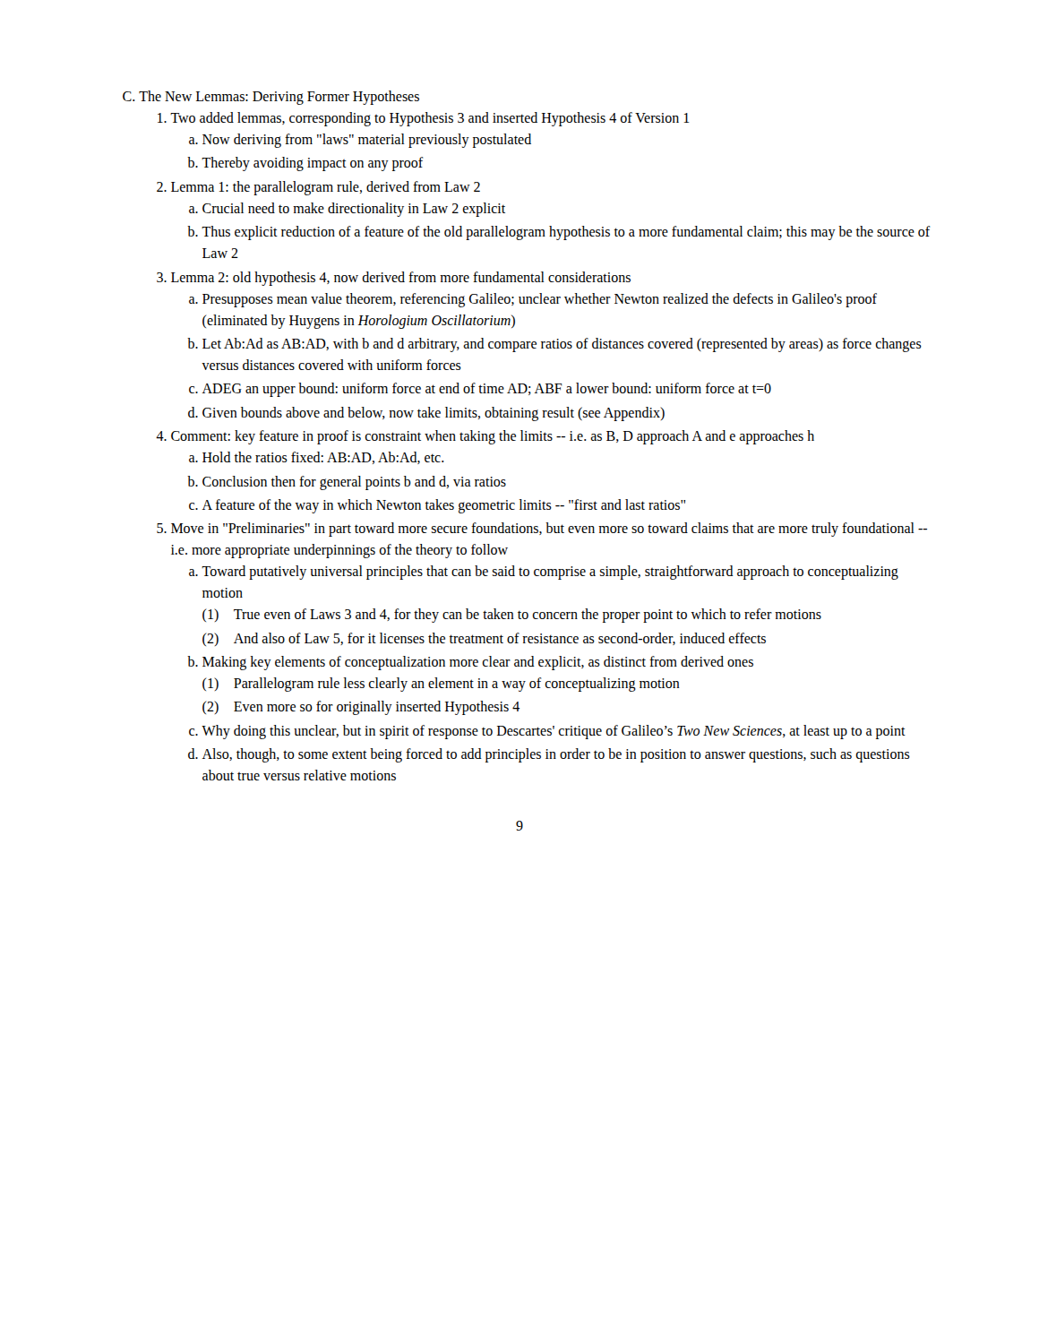The New Lemmas: Deriving Former Hypotheses
Two added lemmas, corresponding to Hypothesis 3 and inserted Hypothesis 4 of Version 1
Now deriving from "laws" material previously postulated
Thereby avoiding impact on any proof
Lemma 1: the parallelogram rule, derived from Law 2
Crucial need to make directionality in Law 2 explicit
Thus explicit reduction of a feature of the old parallelogram hypothesis to a more fundamental claim; this may be the source of Law 2
Lemma 2: old hypothesis 4, now derived from more fundamental considerations
Presupposes mean value theorem, referencing Galileo; unclear whether Newton realized the defects in Galileo's proof (eliminated by Huygens in Horologium Oscillatorium)
Let Ab:Ad as AB:AD, with b and d arbitrary, and compare ratios of distances covered (represented by areas) as force changes versus distances covered with uniform forces
ADEG an upper bound: uniform force at end of time AD; ABF a lower bound: uniform force at t=0
Given bounds above and below, now take limits, obtaining result (see Appendix)
Comment: key feature in proof is constraint when taking the limits -- i.e. as B, D approach A and e approaches h
Hold the ratios fixed: AB:AD, Ab:Ad, etc.
Conclusion then for general points b and d, via ratios
A feature of the way in which Newton takes geometric limits -- "first and last ratios"
Move in "Preliminaries" in part toward more secure foundations, but even more so toward claims that are more truly foundational -- i.e. more appropriate underpinnings of the theory to follow
Toward putatively universal principles that can be said to comprise a simple, straightforward approach to conceptualizing motion
True even of Laws 3 and 4, for they can be taken to concern the proper point to which to refer motions
And also of Law 5, for it licenses the treatment of resistance as second-order, induced effects
Making key elements of conceptualization more clear and explicit, as distinct from derived ones
Parallelogram rule less clearly an element in a way of conceptualizing motion
Even more so for originally inserted Hypothesis 4
Why doing this unclear, but in spirit of response to Descartes' critique of Galileo’s Two New Sciences, at least up to a point
Also, though, to some extent being forced to add principles in order to be in position to answer questions, such as questions about true versus relative motions
9